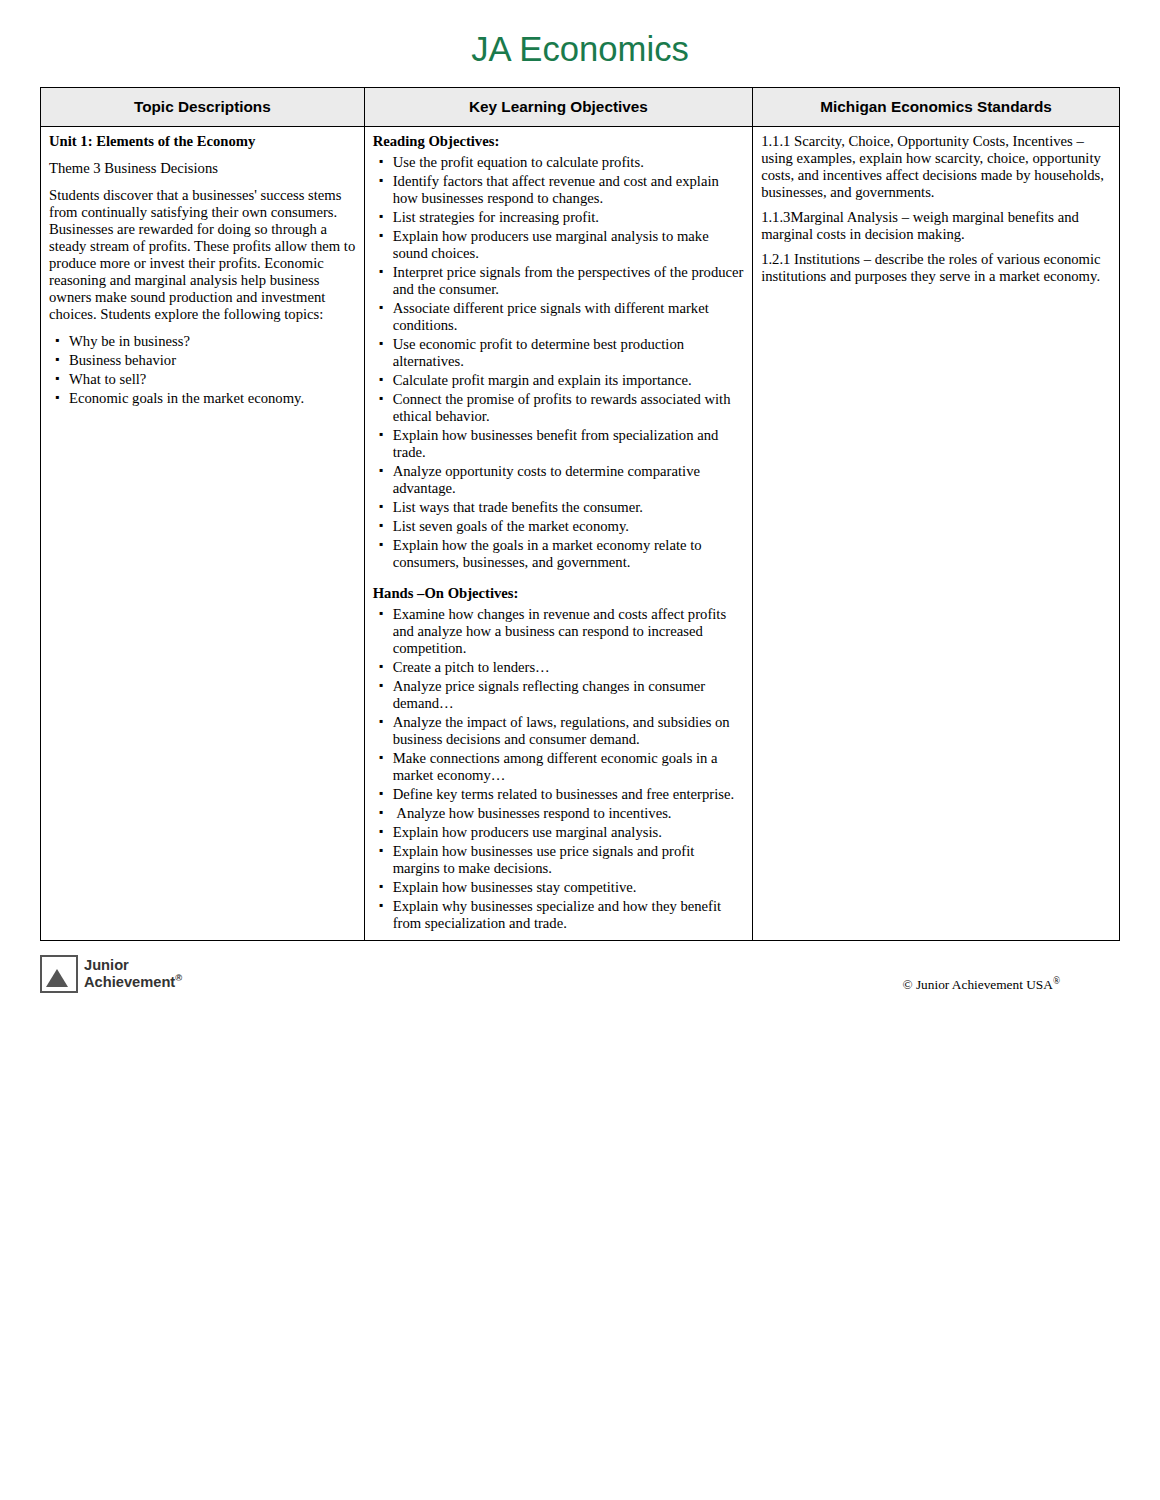JA Economics
| Topic Descriptions | Key Learning Objectives | Michigan Economics Standards |
| --- | --- | --- |
| Unit 1: Elements of the Economy Theme 3 Business Decisions Students discover that a businesses' success stems from continually satisfying their own consumers. Businesses are rewarded for doing so through a steady stream of profits. These profits allow them to produce more or invest their profits. Economic reasoning and marginal analysis help business owners make sound production and investment choices. Students explore the following topics: Why be in business? Business behavior What to sell? Economic goals in the market economy. | Reading Objectives: Use the profit equation to calculate profits. Identify factors that affect revenue and cost and explain how businesses respond to changes. List strategies for increasing profit. Explain how producers use marginal analysis to make sound choices. Interpret price signals from the perspectives of the producer and the consumer. Associate different price signals with different market conditions. Use economic profit to determine best production alternatives. Calculate profit margin and explain its importance. Connect the promise of profits to rewards associated with ethical behavior. Explain how businesses benefit from specialization and trade. Analyze opportunity costs to determine comparative advantage. List ways that trade benefits the consumer. List seven goals of the market economy. Explain how the goals in a market economy relate to consumers, businesses, and government. Hands –On Objectives: Examine how changes in revenue and costs affect profits and analyze how a business can respond to increased competition. Create a pitch to lenders… Analyze price signals reflecting changes in consumer demand… Analyze the impact of laws, regulations, and subsidies on business decisions and consumer demand. Make connections among different economic goals in a market economy… Define key terms related to businesses and free enterprise. Analyze how businesses respond to incentives. Explain how producers use marginal analysis. Explain how businesses use price signals and profit margins to make decisions. Explain how businesses stay competitive. Explain why businesses specialize and how they benefit from specialization and trade. | 1.1.1 Scarcity, Choice, Opportunity Costs, Incentives – using examples, explain how scarcity, choice, opportunity costs, and incentives affect decisions made by households, businesses, and governments. 1.1.3Marginal Analysis – weigh marginal benefits and marginal costs in decision making. 1.2.1 Institutions – describe the roles of various economic institutions and purposes they serve in a market economy. |
Junior Achievement®
© Junior Achievement USA®